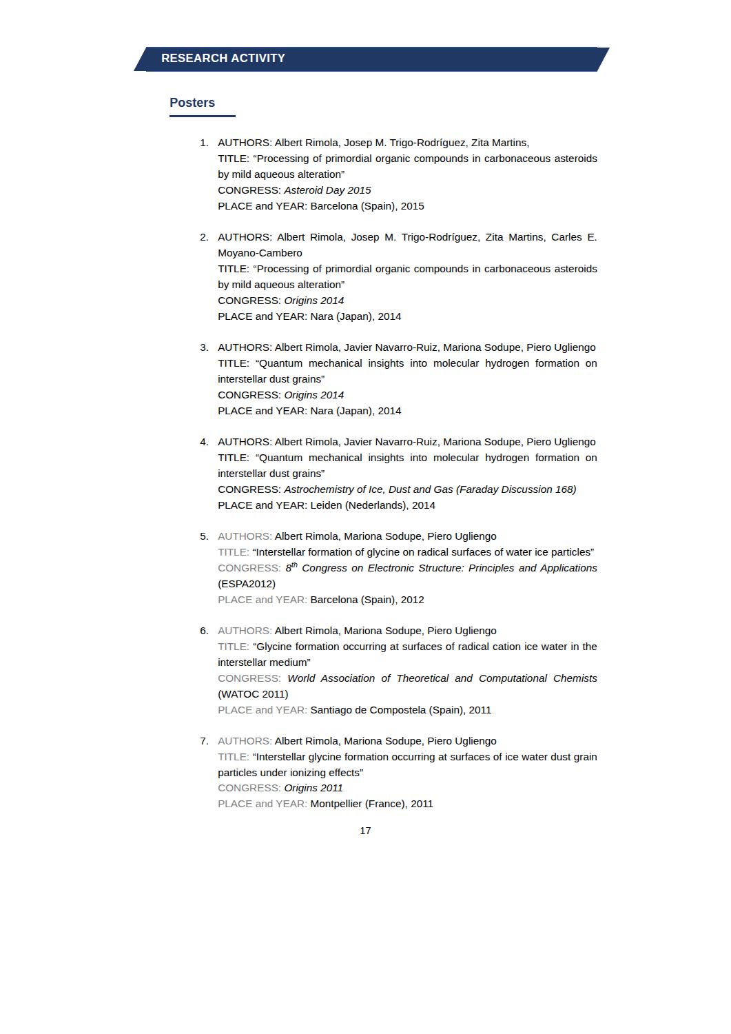RESEARCH ACTIVITY
Posters
AUTHORS: Albert Rimola, Josep M. Trigo-Rodríguez, Zita Martins,
TITLE: “Processing of primordial organic compounds in carbonaceous asteroids by mild aqueous alteration”
CONGRESS: Asteroid Day 2015
PLACE and YEAR: Barcelona (Spain), 2015
AUTHORS: Albert Rimola, Josep M. Trigo-Rodríguez, Zita Martins, Carles E. Moyano-Cambero
TITLE: “Processing of primordial organic compounds in carbonaceous asteroids by mild aqueous alteration”
CONGRESS: Origins 2014
PLACE and YEAR: Nara (Japan), 2014
AUTHORS: Albert Rimola, Javier Navarro-Ruiz, Mariona Sodupe, Piero Ugliengo
TITLE: “Quantum mechanical insights into molecular hydrogen formation on interstellar dust grains”
CONGRESS: Origins 2014
PLACE and YEAR: Nara (Japan), 2014
AUTHORS: Albert Rimola, Javier Navarro-Ruiz, Mariona Sodupe, Piero Ugliengo
TITLE: “Quantum mechanical insights into molecular hydrogen formation on interstellar dust grains”
CONGRESS: Astrochemistry of Ice, Dust and Gas (Faraday Discussion 168)
PLACE and YEAR: Leiden (Nederlands), 2014
AUTHORS: Albert Rimola, Mariona Sodupe, Piero Ugliengo
TITLE: “Interstellar formation of glycine on radical surfaces of water ice particles”
CONGRESS: 8th Congress on Electronic Structure: Principles and Applications (ESPA2012)
PLACE and YEAR: Barcelona (Spain), 2012
AUTHORS: Albert Rimola, Mariona Sodupe, Piero Ugliengo
TITLE: “Glycine formation occurring at surfaces of radical cation ice water in the interstellar medium”
CONGRESS: World Association of Theoretical and Computational Chemists (WATOC 2011)
PLACE and YEAR: Santiago de Compostela (Spain), 2011
AUTHORS: Albert Rimola, Mariona Sodupe, Piero Ugliengo
TITLE: “Interstellar glycine formation occurring at surfaces of ice water dust grain particles under ionizing effects”
CONGRESS: Origins 2011
PLACE and YEAR: Montpellier (France), 2011
17